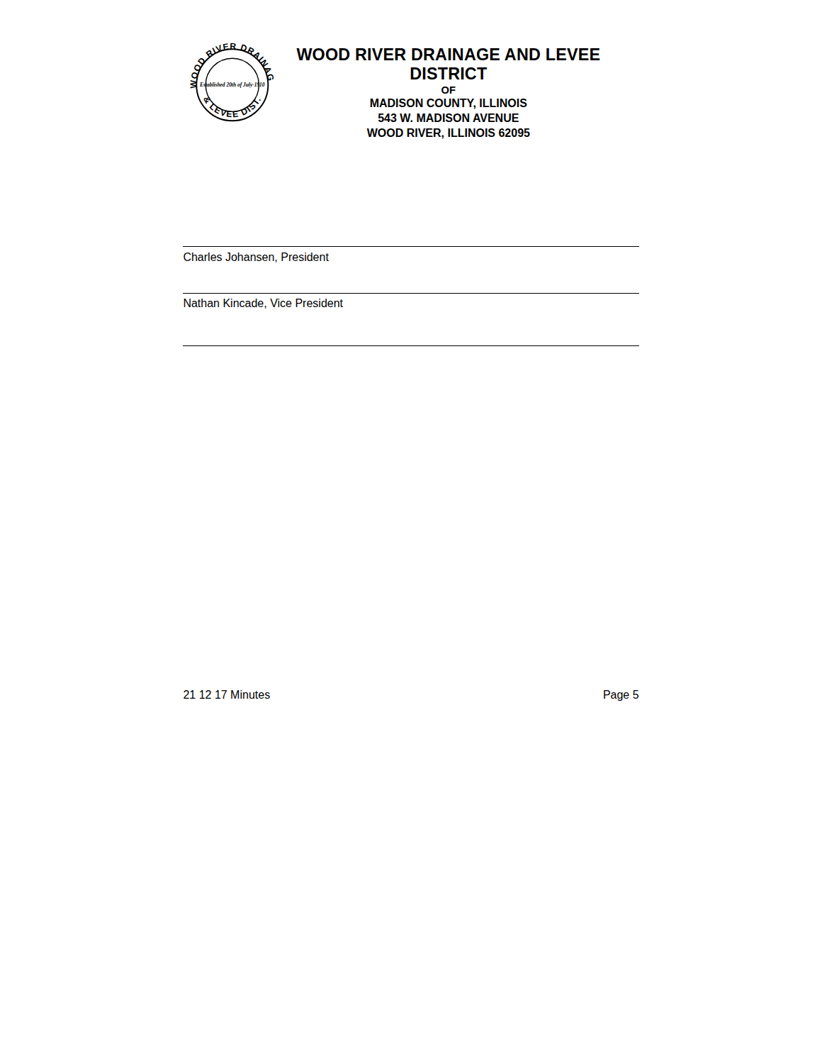WOOD RIVER DRAINAGE & LEVEE DIST. Established 20th of July-1910
WOOD RIVER DRAINAGE AND LEVEE DISTRICT
OF
MADISON COUNTY, ILLINOIS
543 W. MADISON AVENUE
WOOD RIVER, ILLINOIS 62095
Charles Johansen, President
Nathan Kincade, Vice President
21 12 17 Minutes
Page 5